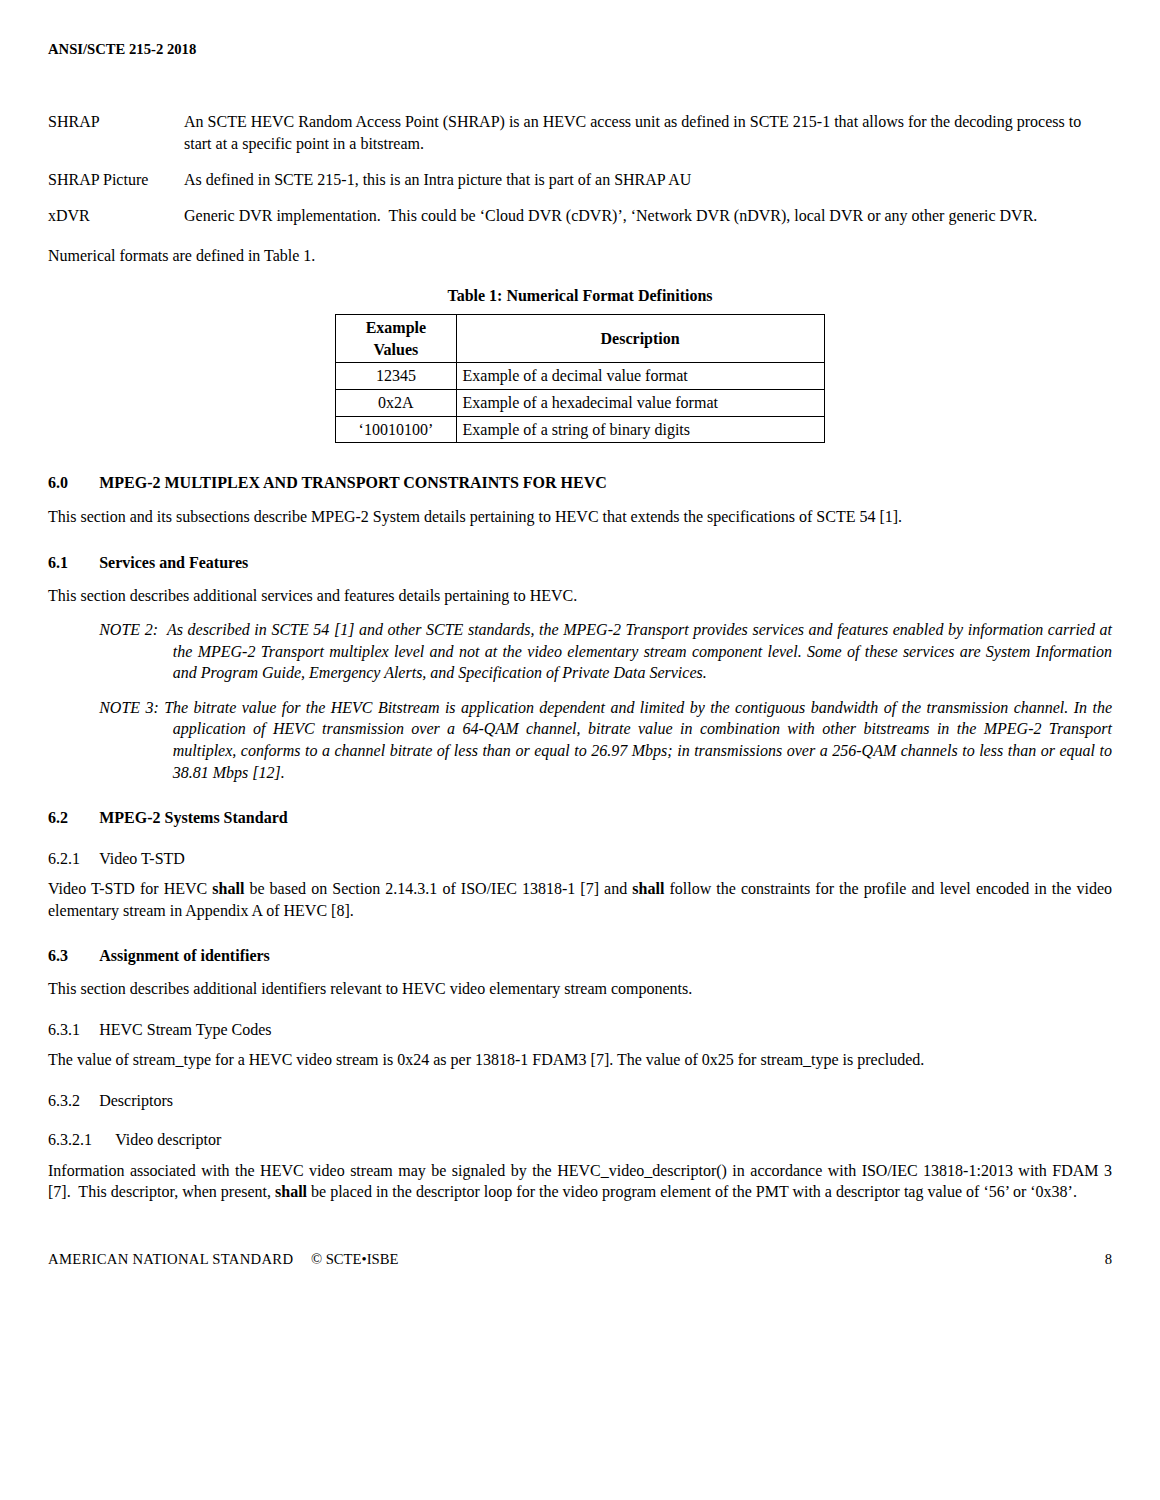ANSI/SCTE 215-2 2018
SHRAP
An SCTE HEVC Random Access Point (SHRAP) is an HEVC access unit as defined in SCTE 215-1 that allows for the decoding process to start at a specific point in a bitstream.
SHRAP Picture
As defined in SCTE 215-1, this is an Intra picture that is part of an SHRAP AU
xDVR
Generic DVR implementation. This could be ‘Cloud DVR (cDVR)’, ‘Network DVR (nDVR), local DVR or any other generic DVR.
Numerical formats are defined in Table 1.
Table 1: Numerical Format Definitions
| Example Values | Description |
| --- | --- |
| 12345 | Example of a decimal value format |
| 0x2A | Example of a hexadecimal value format |
| ‘10010100’ | Example of a string of binary digits |
6.0 MPEG-2 MULTIPLEX AND TRANSPORT CONSTRAINTS FOR HEVC
This section and its subsections describe MPEG-2 System details pertaining to HEVC that extends the specifications of SCTE 54 [1].
6.1 Services and Features
This section describes additional services and features details pertaining to HEVC.
NOTE 2: As described in SCTE 54 [1] and other SCTE standards, the MPEG-2 Transport provides services and features enabled by information carried at the MPEG-2 Transport multiplex level and not at the video elementary stream component level. Some of these services are System Information and Program Guide, Emergency Alerts, and Specification of Private Data Services.
NOTE 3: The bitrate value for the HEVC Bitstream is application dependent and limited by the contiguous bandwidth of the transmission channel. In the application of HEVC transmission over a 64-QAM channel, bitrate value in combination with other bitstreams in the MPEG-2 Transport multiplex, conforms to a channel bitrate of less than or equal to 26.97 Mbps; in transmissions over a 256-QAM channels to less than or equal to 38.81 Mbps [12].
6.2 MPEG-2 Systems Standard
6.2.1 Video T-STD
Video T-STD for HEVC shall be based on Section 2.14.3.1 of ISO/IEC 13818-1 [7] and shall follow the constraints for the profile and level encoded in the video elementary stream in Appendix A of HEVC [8].
6.3 Assignment of identifiers
This section describes additional identifiers relevant to HEVC video elementary stream components.
6.3.1 HEVC Stream Type Codes
The value of stream_type for a HEVC video stream is 0x24 as per 13818-1 FDAM3 [7]. The value of 0x25 for stream_type is precluded.
6.3.2 Descriptors
6.3.2.1 Video descriptor
Information associated with the HEVC video stream may be signaled by the HEVC_video_descriptor() in accordance with ISO/IEC 13818-1:2013 with FDAM 3 [7]. This descriptor, when present, shall be placed in the descriptor loop for the video program element of the PMT with a descriptor tag value of ‘56’ or ‘0x38’.
AMERICAN NATIONAL STANDARD © SCTE•ISBE 8